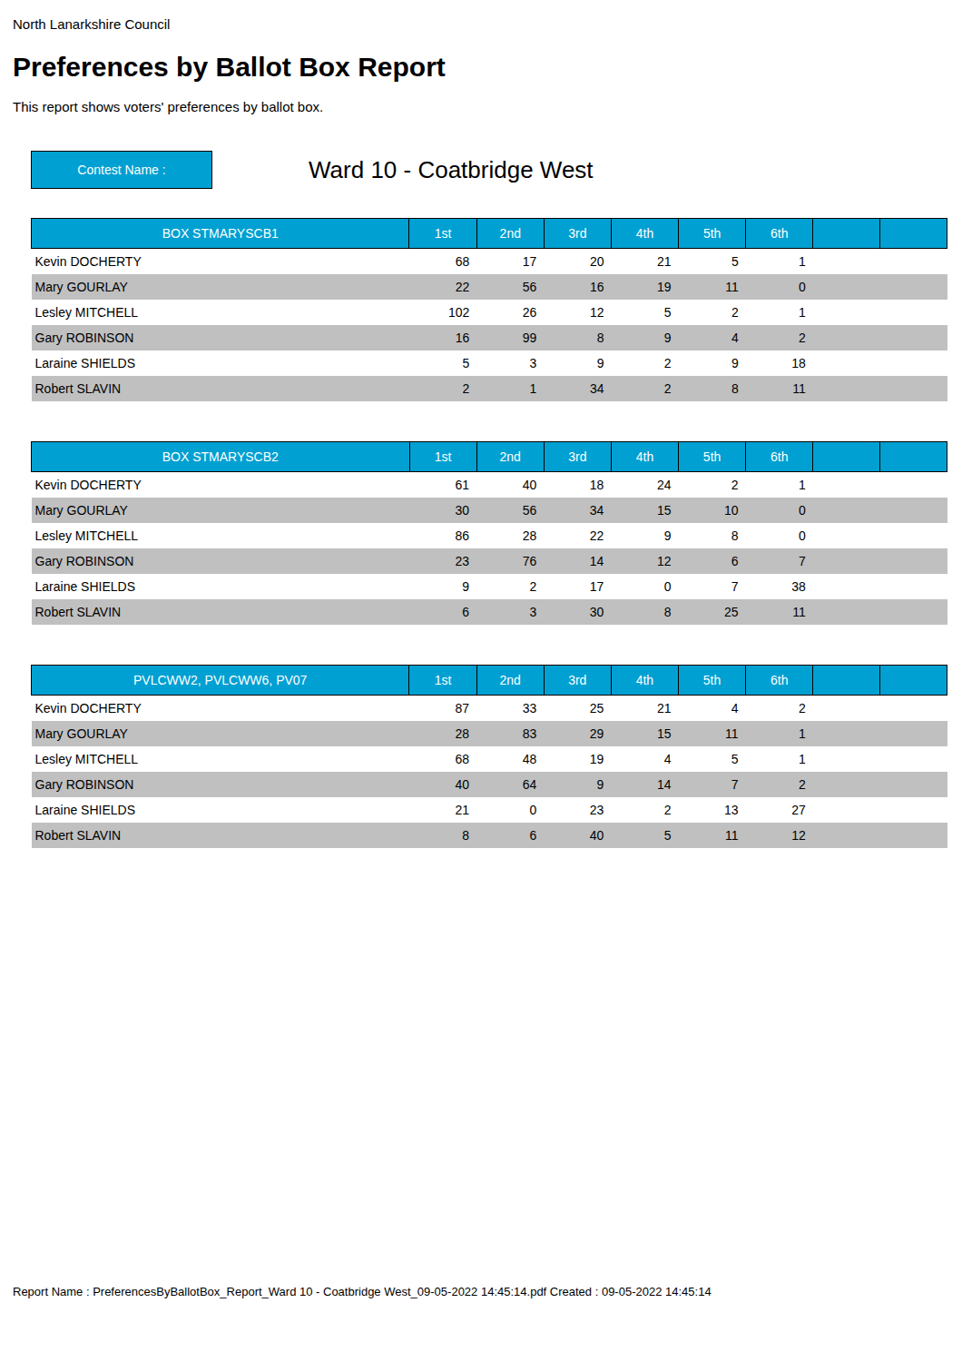North Lanarkshire Council
Preferences by Ballot Box Report
This report shows voters' preferences by ballot box.
Contest Name :
Ward 10 - Coatbridge West
| BOX STMARYSCB1 | 1st | 2nd | 3rd | 4th | 5th | 6th | | |
| --- | --- | --- | --- | --- | --- | --- | --- | --- |
| Kevin DOCHERTY | 68 | 17 | 20 | 21 | 5 | 1 | | |
| Mary GOURLAY | 22 | 56 | 16 | 19 | 11 | 0 | | |
| Lesley MITCHELL | 102 | 26 | 12 | 5 | 2 | 1 | | |
| Gary ROBINSON | 16 | 99 | 8 | 9 | 4 | 2 | | |
| Laraine SHIELDS | 5 | 3 | 9 | 2 | 9 | 18 | | |
| Robert SLAVIN | 2 | 1 | 34 | 2 | 8 | 11 | | |
| BOX STMARYSCB2 | 1st | 2nd | 3rd | 4th | 5th | 6th | | |
| --- | --- | --- | --- | --- | --- | --- | --- | --- |
| Kevin DOCHERTY | 61 | 40 | 18 | 24 | 2 | 1 | | |
| Mary GOURLAY | 30 | 56 | 34 | 15 | 10 | 0 | | |
| Lesley MITCHELL | 86 | 28 | 22 | 9 | 8 | 0 | | |
| Gary ROBINSON | 23 | 76 | 14 | 12 | 6 | 7 | | |
| Laraine SHIELDS | 9 | 2 | 17 | 0 | 7 | 38 | | |
| Robert SLAVIN | 6 | 3 | 30 | 8 | 25 | 11 | | |
| PVLCWW2, PVLCWW6, PV07 | 1st | 2nd | 3rd | 4th | 5th | 6th | | |
| --- | --- | --- | --- | --- | --- | --- | --- | --- |
| Kevin DOCHERTY | 87 | 33 | 25 | 21 | 4 | 2 | | |
| Mary GOURLAY | 28 | 83 | 29 | 15 | 11 | 1 | | |
| Lesley MITCHELL | 68 | 48 | 19 | 4 | 5 | 1 | | |
| Gary ROBINSON | 40 | 64 | 9 | 14 | 7 | 2 | | |
| Laraine SHIELDS | 21 | 0 | 23 | 2 | 13 | 27 | | |
| Robert SLAVIN | 8 | 6 | 40 | 5 | 11 | 12 | | |
Report Name : PreferencesByBallotBox_Report_Ward 10 - Coatbridge West_09-05-2022 14:45:14.pdf Created : 09-05-2022 14:45:14